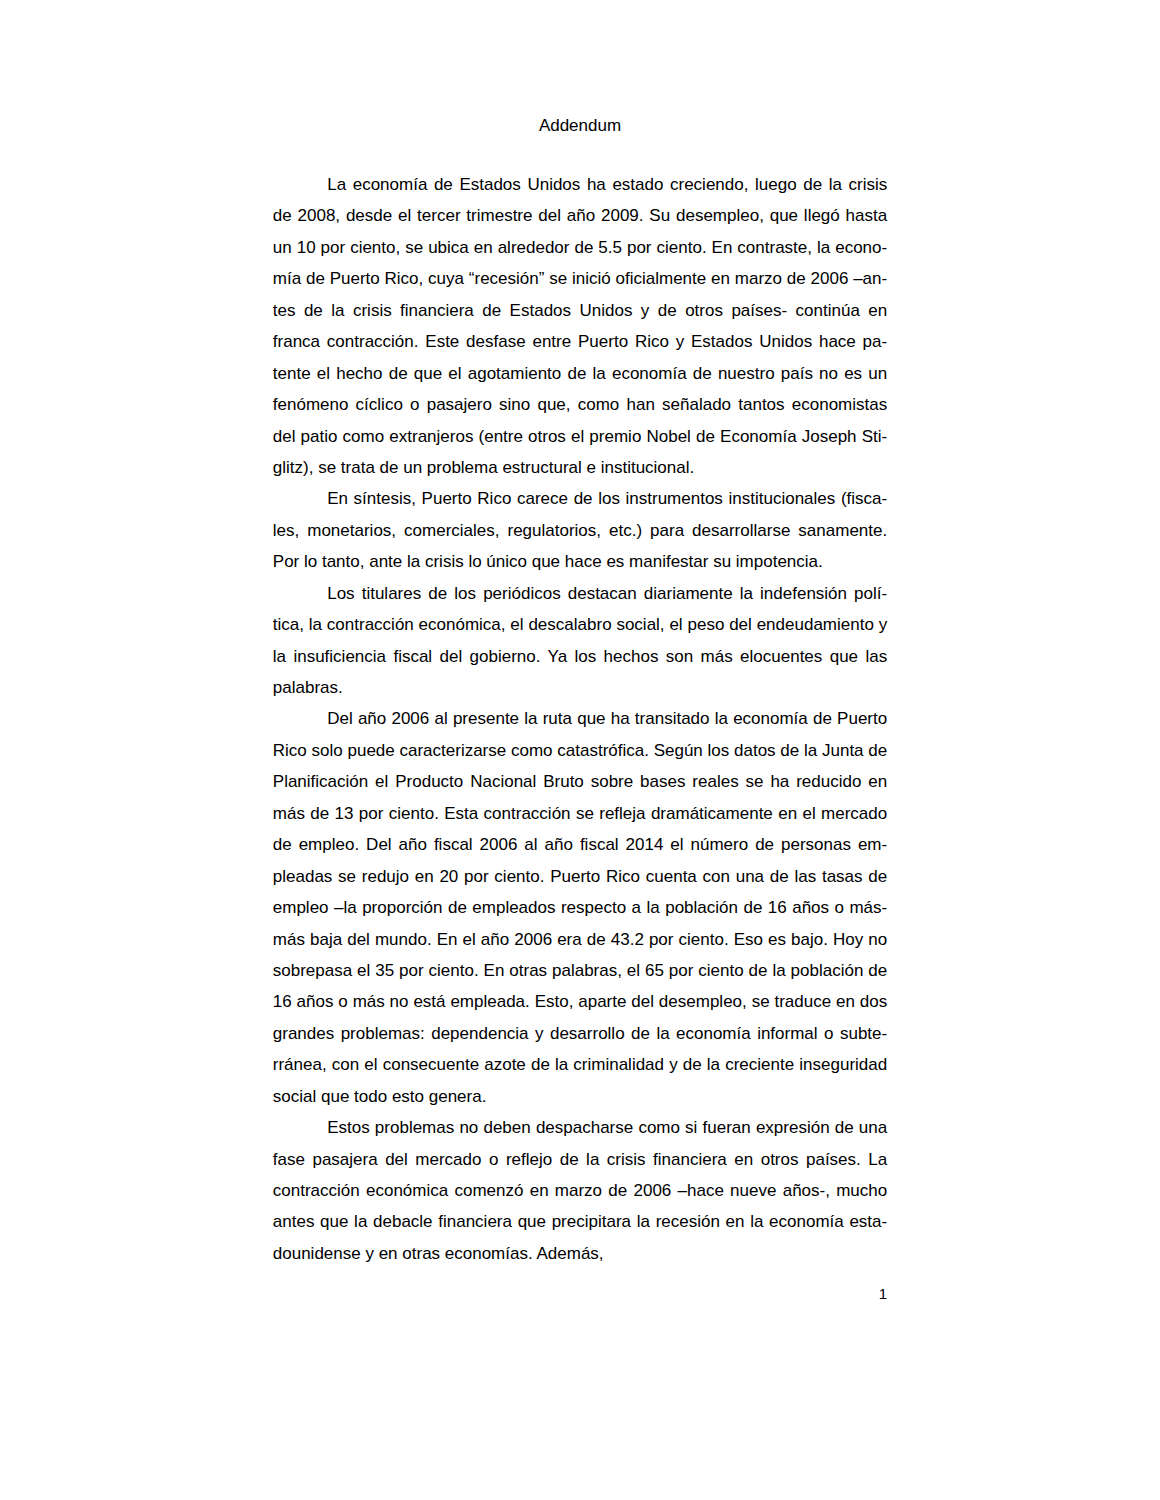Addendum
La economía de Estados Unidos ha estado creciendo, luego de la crisis de 2008, desde el tercer trimestre del año 2009. Su desempleo, que llegó hasta un 10 por ciento, se ubica en alrededor de 5.5 por ciento. En contraste, la economía de Puerto Rico, cuya “recesión” se inició oficialmente en marzo de 2006 –antes de la crisis financiera de Estados Unidos y de otros países- continúa en franca contracción. Este desfase entre Puerto Rico y Estados Unidos hace patente el hecho de que el agotamiento de la economía de nuestro país no es un fenómeno cíclico o pasajero sino que, como han señalado tantos economistas del patio como extranjeros (entre otros el premio Nobel de Economía Joseph Stiglitz), se trata de un problema estructural e institucional.
En síntesis, Puerto Rico carece de los instrumentos institucionales (fiscales, monetarios, comerciales, regulatorios, etc.) para desarrollarse sanamente. Por lo tanto, ante la crisis lo único que hace es manifestar su impotencia.
Los titulares de los periódicos destacan diariamente la indefensión política, la contracción económica, el descalabro social, el peso del endeudamiento y la insuficiencia fiscal del gobierno. Ya los hechos son más elocuentes que las palabras.
Del año 2006 al presente la ruta que ha transitado la economía de Puerto Rico solo puede caracterizarse como catastrófica. Según los datos de la Junta de Planificación el Producto Nacional Bruto sobre bases reales se ha reducido en más de 13 por ciento. Esta contracción se refleja dramáticamente en el mercado de empleo. Del año fiscal 2006 al año fiscal 2014 el número de personas empleadas se redujo en 20 por ciento. Puerto Rico cuenta con una de las tasas de empleo –la proporción de empleados respecto a la población de 16 años o más- más baja del mundo. En el año 2006 era de 43.2 por ciento. Eso es bajo. Hoy no sobrepasa el 35 por ciento. En otras palabras, el 65 por ciento de la población de 16 años o más no está empleada. Esto, aparte del desempleo, se traduce en dos grandes problemas: dependencia y desarrollo de la economía informal o subterránea, con el consecuente azote de la criminalidad y de la creciente inseguridad social que todo esto genera.
Estos problemas no deben despacharse como si fueran expresión de una fase pasajera del mercado o reflejo de la crisis financiera en otros países. La contracción económica comenzó en marzo de 2006 –hace nueve años-, mucho antes que la debacle financiera que precipitara la recesión en la economía estadounidense y en otras economías. Además,
1